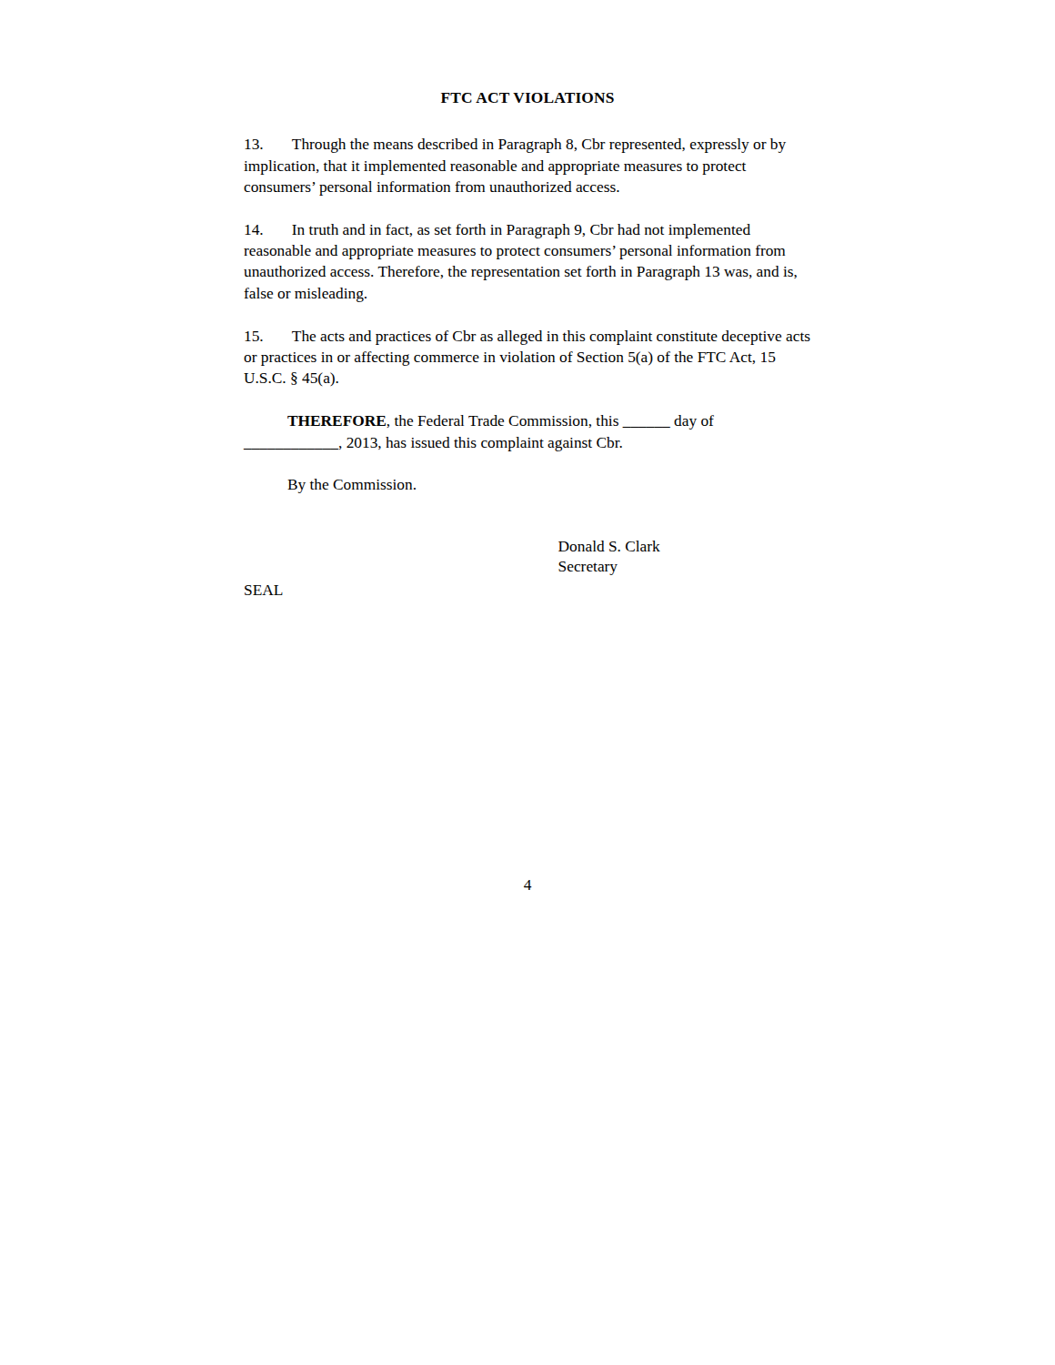FTC ACT VIOLATIONS
13. Through the means described in Paragraph 8, Cbr represented, expressly or by implication, that it implemented reasonable and appropriate measures to protect consumers’ personal information from unauthorized access.
14. In truth and in fact, as set forth in Paragraph 9, Cbr had not implemented reasonable and appropriate measures to protect consumers’ personal information from unauthorized access. Therefore, the representation set forth in Paragraph 13 was, and is, false or misleading.
15. The acts and practices of Cbr as alleged in this complaint constitute deceptive acts or practices in or affecting commerce in violation of Section 5(a) of the FTC Act, 15 U.S.C. § 45(a).
THEREFORE, the Federal Trade Commission, this ______ day of ____________, 2013, has issued this complaint against Cbr.
By the Commission.
Donald S. Clark
Secretary
SEAL
4